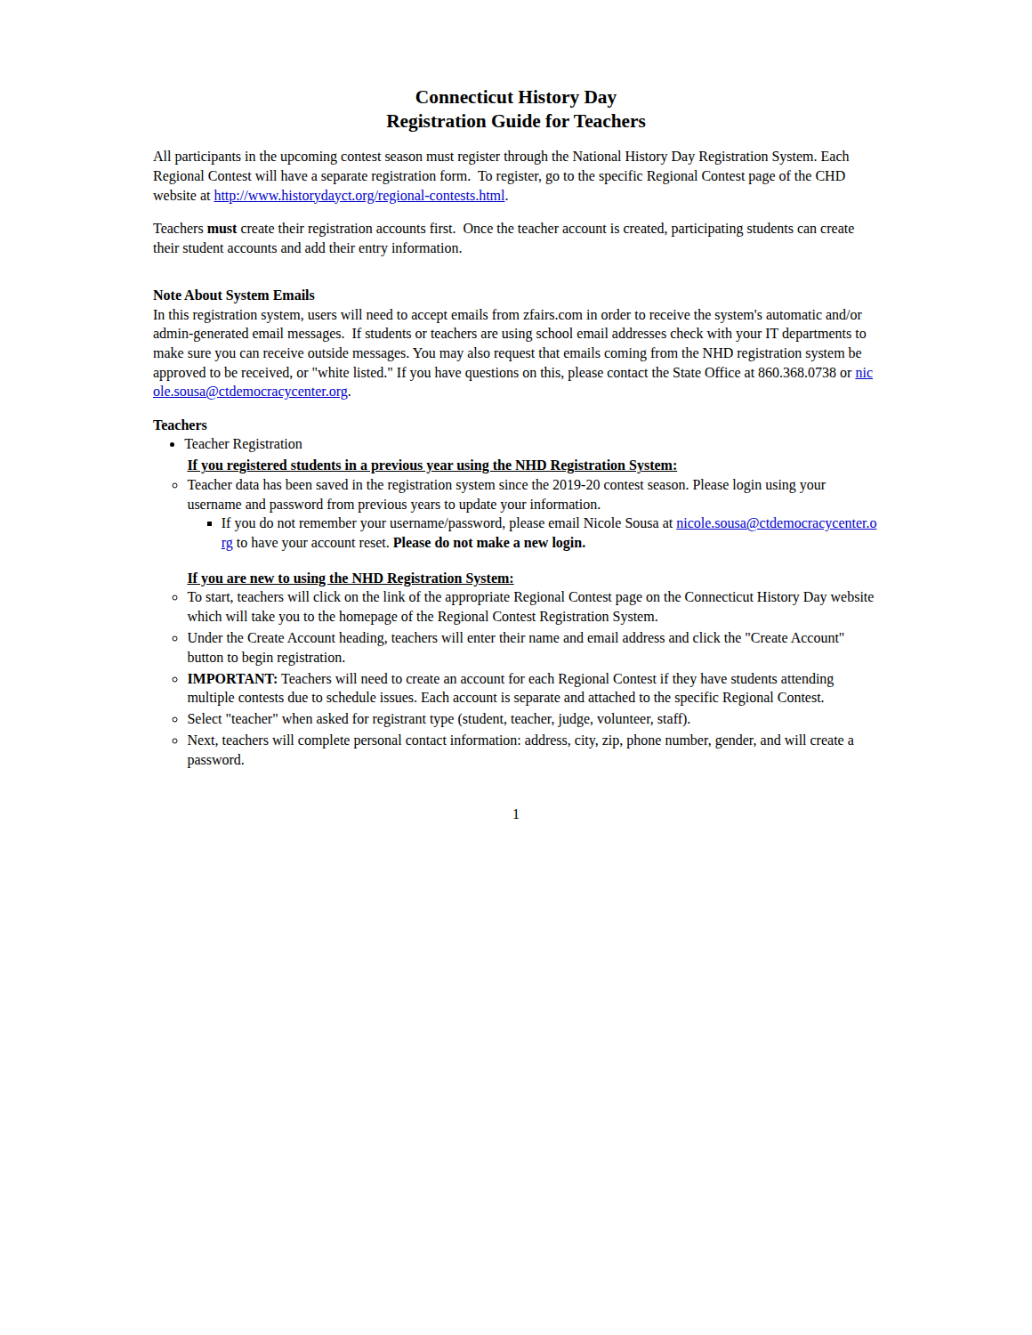Connecticut History Day Registration Guide for Teachers
All participants in the upcoming contest season must register through the National History Day Registration System. Each Regional Contest will have a separate registration form. To register, go to the specific Regional Contest page of the CHD website at http://www.historydayct.org/regional-contests.html.
Teachers must create their registration accounts first. Once the teacher account is created, participating students can create their student accounts and add their entry information.
Note About System Emails
In this registration system, users will need to accept emails from zfairs.com in order to receive the system's automatic and/or admin-generated email messages. If students or teachers are using school email addresses check with your IT departments to make sure you can receive outside messages. You may also request that emails coming from the NHD registration system be approved to be received, or "white listed." If you have questions on this, please contact the State Office at 860.368.0738 or nicole.sousa@ctdemocracycenter.org.
Teachers
Teacher Registration
If you registered students in a previous year using the NHD Registration System:
Teacher data has been saved in the registration system since the 2019-20 contest season. Please login using your username and password from previous years to update your information.
If you do not remember your username/password, please email Nicole Sousa at nicole.sousa@ctdemocracycenter.org to have your account reset. Please do not make a new login.
If you are new to using the NHD Registration System:
To start, teachers will click on the link of the appropriate Regional Contest page on the Connecticut History Day website which will take you to the homepage of the Regional Contest Registration System.
Under the Create Account heading, teachers will enter their name and email address and click the "Create Account" button to begin registration.
IMPORTANT: Teachers will need to create an account for each Regional Contest if they have students attending multiple contests due to schedule issues. Each account is separate and attached to the specific Regional Contest.
Select "teacher" when asked for registrant type (student, teacher, judge, volunteer, staff).
Next, teachers will complete personal contact information: address, city, zip, phone number, gender, and will create a password.
1